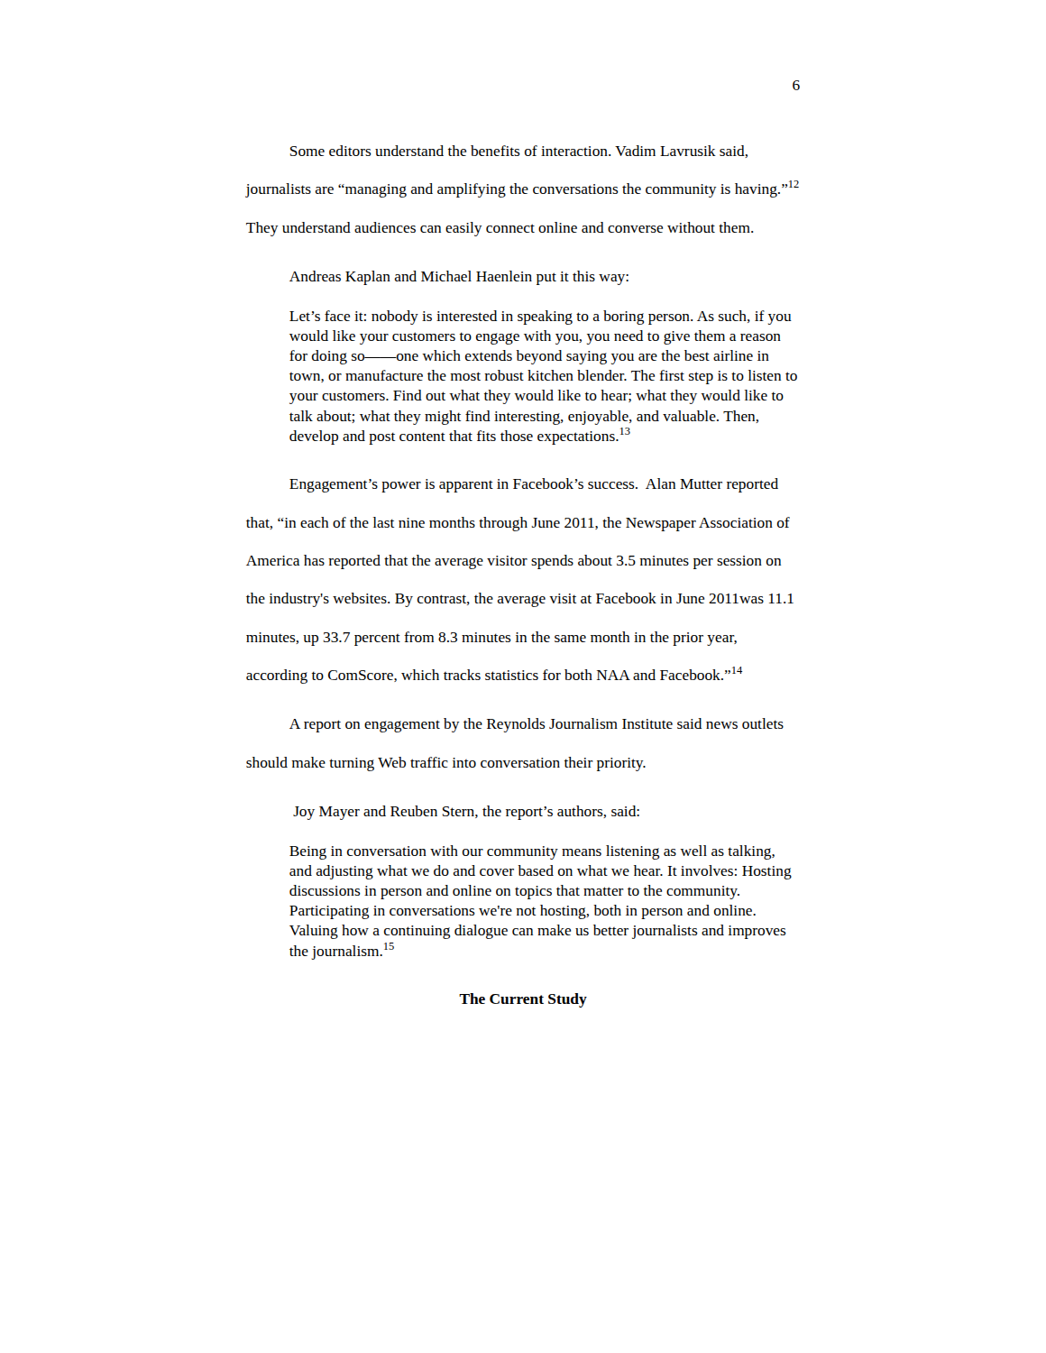6
Some editors understand the benefits of interaction. Vadim Lavrusik said, journalists are “managing and amplifying the conversations the community is having.”12 They understand audiences can easily connect online and converse without them.
Andreas Kaplan and Michael Haenlein put it this way:
Let’s face it: nobody is interested in speaking to a boring person. As such, if you would like your customers to engage with you, you need to give them a reason for doing so——one which extends beyond saying you are the best airline in town, or manufacture the most robust kitchen blender. The first step is to listen to your customers. Find out what they would like to hear; what they would like to talk about; what they might find interesting, enjoyable, and valuable. Then, develop and post content that fits those expectations.13
Engagement’s power is apparent in Facebook’s success. Alan Mutter reported that, “in each of the last nine months through June 2011, the Newspaper Association of America has reported that the average visitor spends about 3.5 minutes per session on the industry's websites. By contrast, the average visit at Facebook in June 2011was 11.1 minutes, up 33.7 percent from 8.3 minutes in the same month in the prior year, according to ComScore, which tracks statistics for both NAA and Facebook.”14
A report on engagement by the Reynolds Journalism Institute said news outlets should make turning Web traffic into conversation their priority.
Joy Mayer and Reuben Stern, the report’s authors, said:
Being in conversation with our community means listening as well as talking, and adjusting what we do and cover based on what we hear. It involves: Hosting discussions in person and online on topics that matter to the community. Participating in conversations we're not hosting, both in person and online. Valuing how a continuing dialogue can make us better journalists and improves the journalism.15
The Current Study